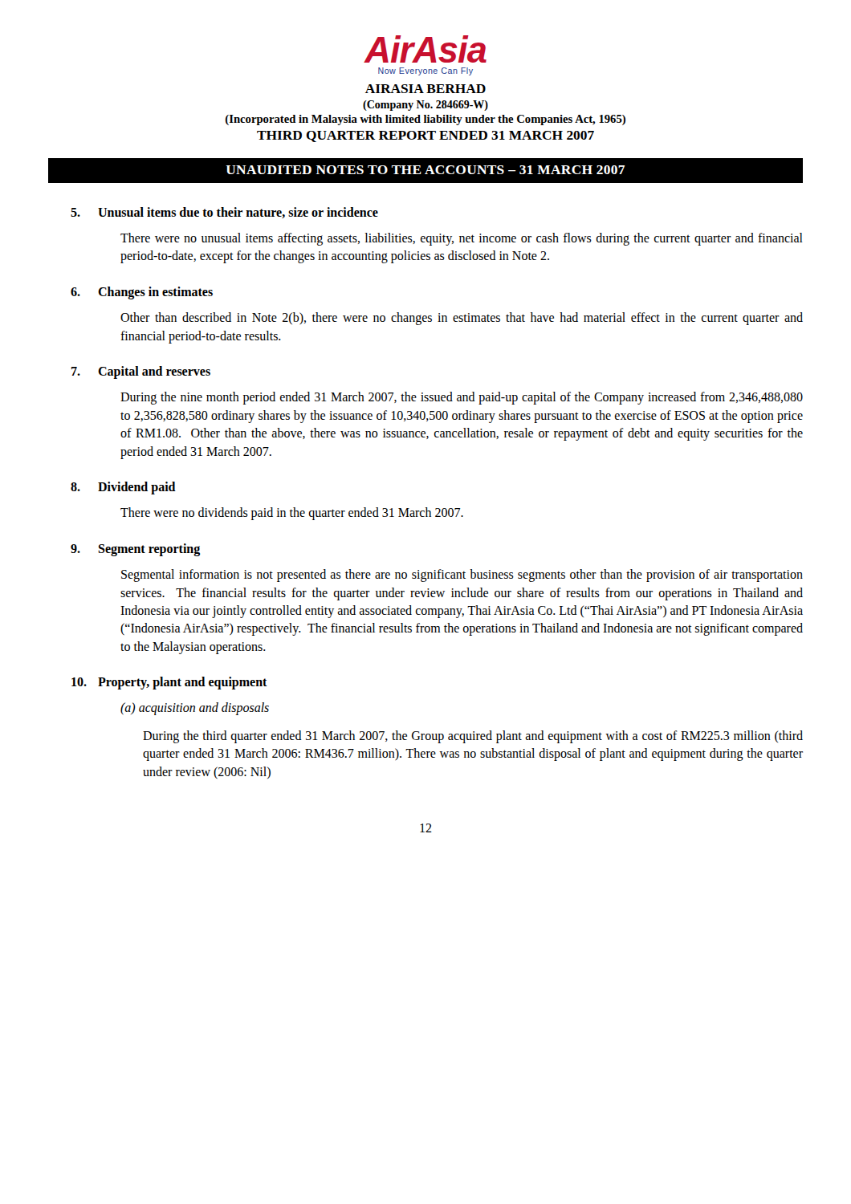AirAsia
Now Everyone Can Fly
AIRASIA BERHAD
(Company No. 284669-W)
(Incorporated in Malaysia with limited liability under the Companies Act, 1965)
THIRD QUARTER REPORT ENDED 31 MARCH 2007
UNAUDITED NOTES TO THE ACCOUNTS – 31 MARCH 2007
5.
Unusual items due to their nature, size or incidence
There were no unusual items affecting assets, liabilities, equity, net income or cash flows during the current quarter and financial period-to-date, except for the changes in accounting policies as disclosed in Note 2.
6.
Changes in estimates
Other than described in Note 2(b), there were no changes in estimates that have had material effect in the current quarter and financial period-to-date results.
7.
Capital and reserves
During the nine month period ended 31 March 2007, the issued and paid-up capital of the Company increased from 2,346,488,080 to 2,356,828,580 ordinary shares by the issuance of 10,340,500 ordinary shares pursuant to the exercise of ESOS at the option price of RM1.08. Other than the above, there was no issuance, cancellation, resale or repayment of debt and equity securities for the period ended 31 March 2007.
8.
Dividend paid
There were no dividends paid in the quarter ended 31 March 2007.
9.
Segment reporting
Segmental information is not presented as there are no significant business segments other than the provision of air transportation services. The financial results for the quarter under review include our share of results from our operations in Thailand and Indonesia via our jointly controlled entity and associated company, Thai AirAsia Co. Ltd (“Thai AirAsia”) and PT Indonesia AirAsia (“Indonesia AirAsia”) respectively. The financial results from the operations in Thailand and Indonesia are not significant compared to the Malaysian operations.
10.
Property, plant and equipment
(a) acquisition and disposals
During the third quarter ended 31 March 2007, the Group acquired plant and equipment with a cost of RM225.3 million (third quarter ended 31 March 2006: RM436.7 million). There was no substantial disposal of plant and equipment during the quarter under review (2006: Nil)
12